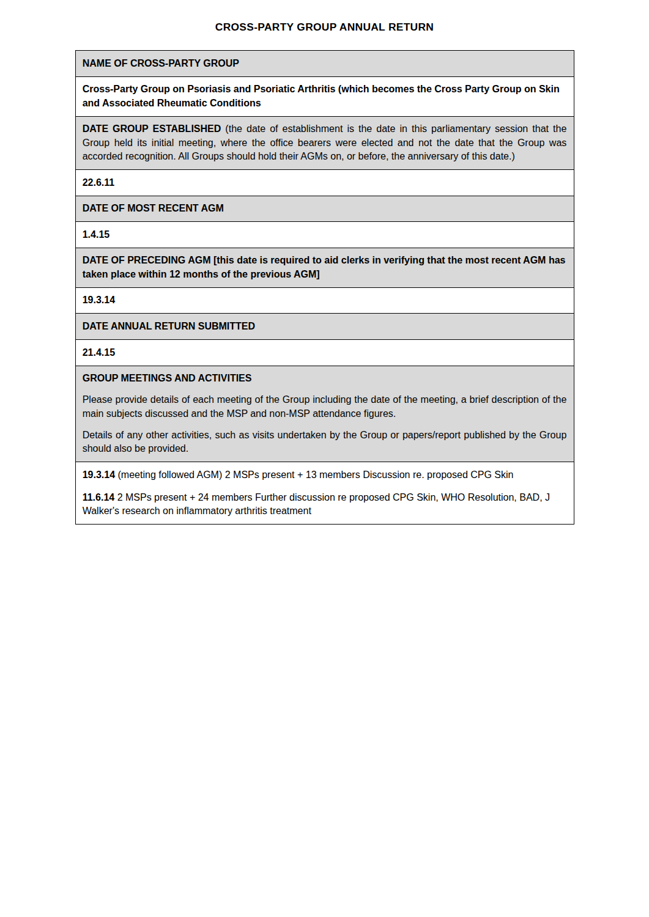CROSS-PARTY GROUP ANNUAL RETURN
| NAME OF CROSS-PARTY GROUP |
| Cross-Party Group on Psoriasis and Psoriatic Arthritis (which becomes the Cross Party Group on Skin and Associated Rheumatic Conditions |
| DATE GROUP ESTABLISHED (the date of establishment is the date in this parliamentary session that the Group held its initial meeting, where the office bearers were elected and not the date that the Group was accorded recognition. All Groups should hold their AGMs on, or before, the anniversary of this date.) |
| 22.6.11 |
| DATE OF MOST RECENT AGM |
| 1.4.15 |
| DATE OF PRECEDING AGM [this date is required to aid clerks in verifying that the most recent AGM has taken place within 12 months of the previous AGM] |
| 19.3.14 |
| DATE ANNUAL RETURN SUBMITTED |
| 21.4.15 |
| GROUP MEETINGS AND ACTIVITIES Please provide details of each meeting of the Group including the date of the meeting, a brief description of the main subjects discussed and the MSP and non-MSP attendance figures. Details of any other activities, such as visits undertaken by the Group or papers/report published by the Group should also be provided. |
| 19.3.14 (meeting followed AGM) 2 MSPs present + 13 members Discussion re. proposed CPG Skin 11.6.14 2 MSPs present + 24 members Further discussion re proposed CPG Skin, WHO Resolution, BAD, J Walker's research on inflammatory arthritis treatment |